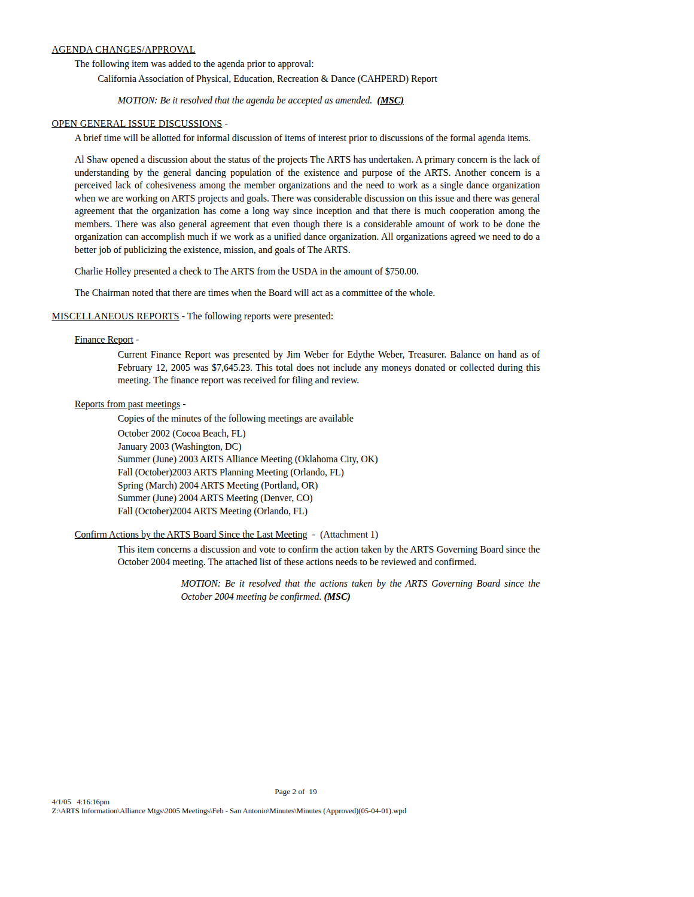AGENDA CHANGES/APPROVAL
The following item was added to the agenda prior to approval:
California Association of Physical, Education, Recreation & Dance (CAHPERD) Report
MOTION: Be it resolved that the agenda be accepted as amended. (MSC)
OPEN GENERAL ISSUE DISCUSSIONS
-
A brief time will be allotted for informal discussion of items of interest prior to discussions of the formal agenda items.
Al Shaw opened a discussion about the status of the projects The ARTS has undertaken. A primary concern is the lack of understanding by the general dancing population of the existence and purpose of the ARTS. Another concern is a perceived lack of cohesiveness among the member organizations and the need to work as a single dance organization when we are working on ARTS projects and goals. There was considerable discussion on this issue and there was general agreement that the organization has come a long way since inception and that there is much cooperation among the members. There was also general agreement that even though there is a considerable amount of work to be done the organization can accomplish much if we work as a unified dance organization. All organizations agreed we need to do a better job of publicizing the existence, mission, and goals of The ARTS.
Charlie Holley presented a check to The ARTS from the USDA in the amount of $750.00.
The Chairman noted that there are times when the Board will act as a committee of the whole.
MISCELLANEOUS REPORTS
- The following reports were presented:
Finance Report -
Current Finance Report was presented by Jim Weber for Edythe Weber, Treasurer. Balance on hand as of February 12, 2005 was $7,645.23. This total does not include any moneys donated or collected during this meeting. The finance report was received for filing and review.
Reports from past meetings -
Copies of the minutes of the following meetings are available
October 2002 (Cocoa Beach, FL)
January 2003 (Washington, DC)
Summer (June) 2003 ARTS Alliance Meeting (Oklahoma City, OK)
Fall (October)2003 ARTS Planning Meeting (Orlando, FL)
Spring (March) 2004 ARTS Meeting (Portland, OR)
Summer (June) 2004 ARTS Meeting (Denver, CO)
Fall (October)2004 ARTS Meeting (Orlando, FL)
Confirm Actions by the ARTS Board Since the Last Meeting - (Attachment 1)
This item concerns a discussion and vote to confirm the action taken by the ARTS Governing Board since the October 2004 meeting. The attached list of these actions needs to be reviewed and confirmed.
MOTION: Be it resolved that the actions taken by the ARTS Governing Board since the October 2004 meeting be confirmed. (MSC)
Page 2 of 19
4/1/05 4:16:16pm
Z:\ARTS Information\Alliance Mtgs\2005 Meetings\Feb - San Antonio\Minutes\Minutes (Approved)(05-04-01).wpd